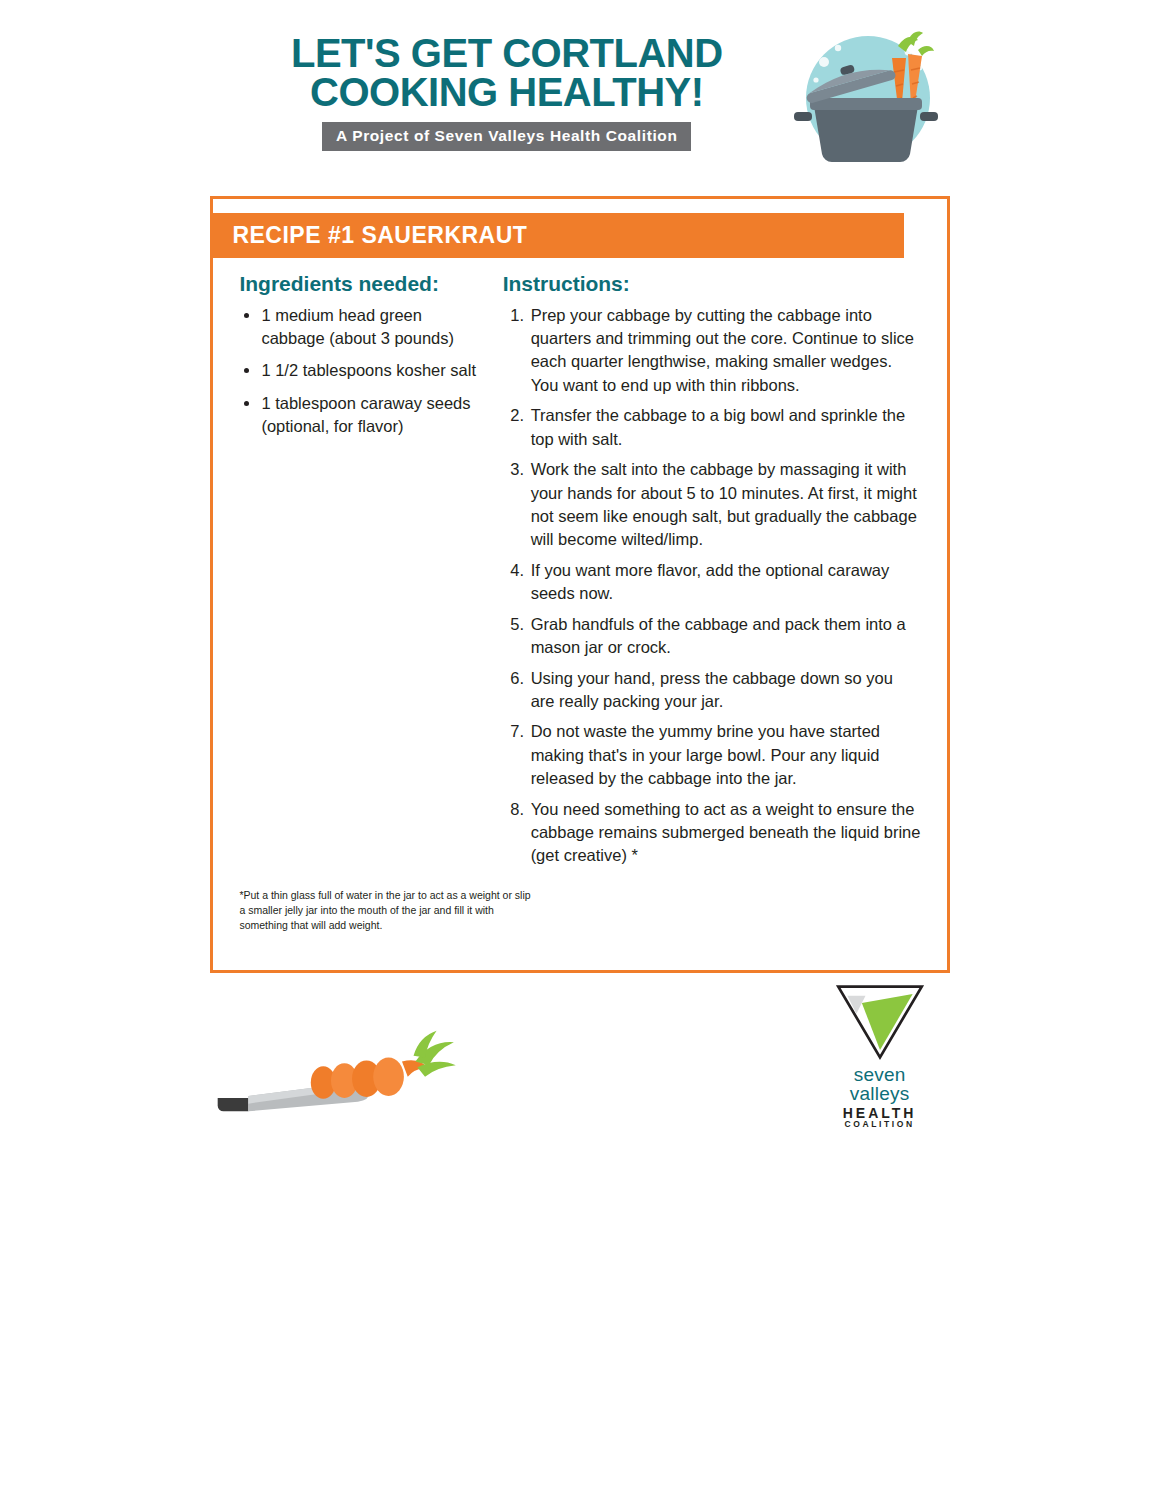Let's Get Cortland
Cooking Healthy!
A Project of Seven Valleys Health Coalition
Recipe #1 Sauerkraut
Ingredients needed:
1 medium head green cabbage (about 3 pounds)
1 1/2 tablespoons kosher salt
1 tablespoon caraway seeds (optional, for flavor)
Instructions:
Prep your cabbage by cutting the cabbage into quarters and trimming out the core. Continue to slice each quarter lengthwise, making smaller wedges. You want to end up with thin ribbons.
Transfer the cabbage to a big bowl and sprinkle the top with salt.
Work the salt into the cabbage by massaging it with your hands for about 5 to 10 minutes. At first, it might not seem like enough salt, but gradually the cabbage will become wilted/limp.
If you want more flavor, add the optional caraway seeds now.
Grab handfuls of the cabbage and pack them into a mason jar or crock.
Using your hand, press the cabbage down so you are really packing your jar.
Do not waste the yummy brine you have started making that's in your large bowl. Pour any liquid released by the cabbage into the jar.
You need something to act as a weight to ensure the cabbage remains submerged beneath the liquid brine (get creative) *
*Put a thin glass full of water in the jar to act as a weight or slip a smaller jelly jar into the mouth of the jar and fill it with something that will add weight.
seven
valleys
HEALTH
COALITION